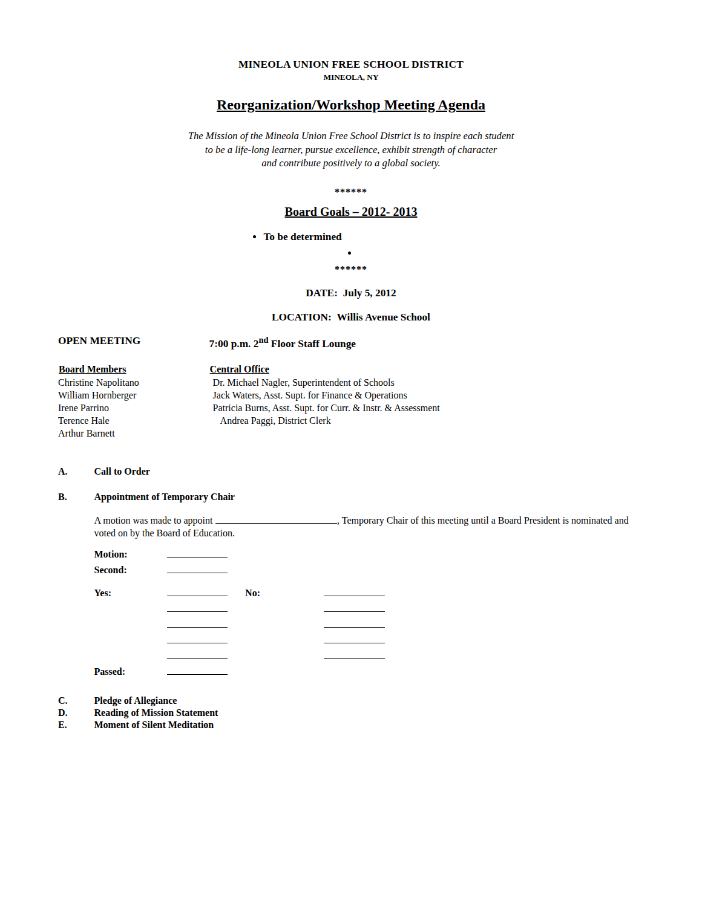MINEOLA UNION FREE SCHOOL DISTRICT
MINEOLA, NY
Reorganization/Workshop Meeting Agenda
The Mission of the Mineola Union Free School District is to inspire each student
to be a life-long learner, pursue excellence, exhibit strength of character
and contribute positively to a global society.
******
Board Goals – 2012- 2013
To be determined
******
DATE: July 5, 2012
LOCATION: Willis Avenue School
| OPEN MEETING | 7:00 p.m. 2 nd Floor Staff Lounge |
| Board Members | Central Office |
| --- | --- |
| Christine Napolitano | Dr. Michael Nagler, Superintendent of Schools |
| William Hornberger | Jack Waters, Asst. Supt. for Finance & Operations |
| Irene Parrino | Patricia Burns, Asst. Supt. for Curr. & Instr. & Assessment |
| Terence Hale | Andrea Paggi, District Clerk |
| Arthur Barnett | |
| A. | Call to Order |
| B. | Appointment of Temporary Chair |
A motion was made to appoint , Temporary Chair of this meeting until a Board President is nominated and voted on by the Board of Education.
| Motion: | | | |
| Second: | | | |
| Yes: | | No: | |
| Passed: | | | |
| C. | Pledge of Allegiance |
| D. | Reading of Mission Statement |
| E. | Moment of Silent Meditation |